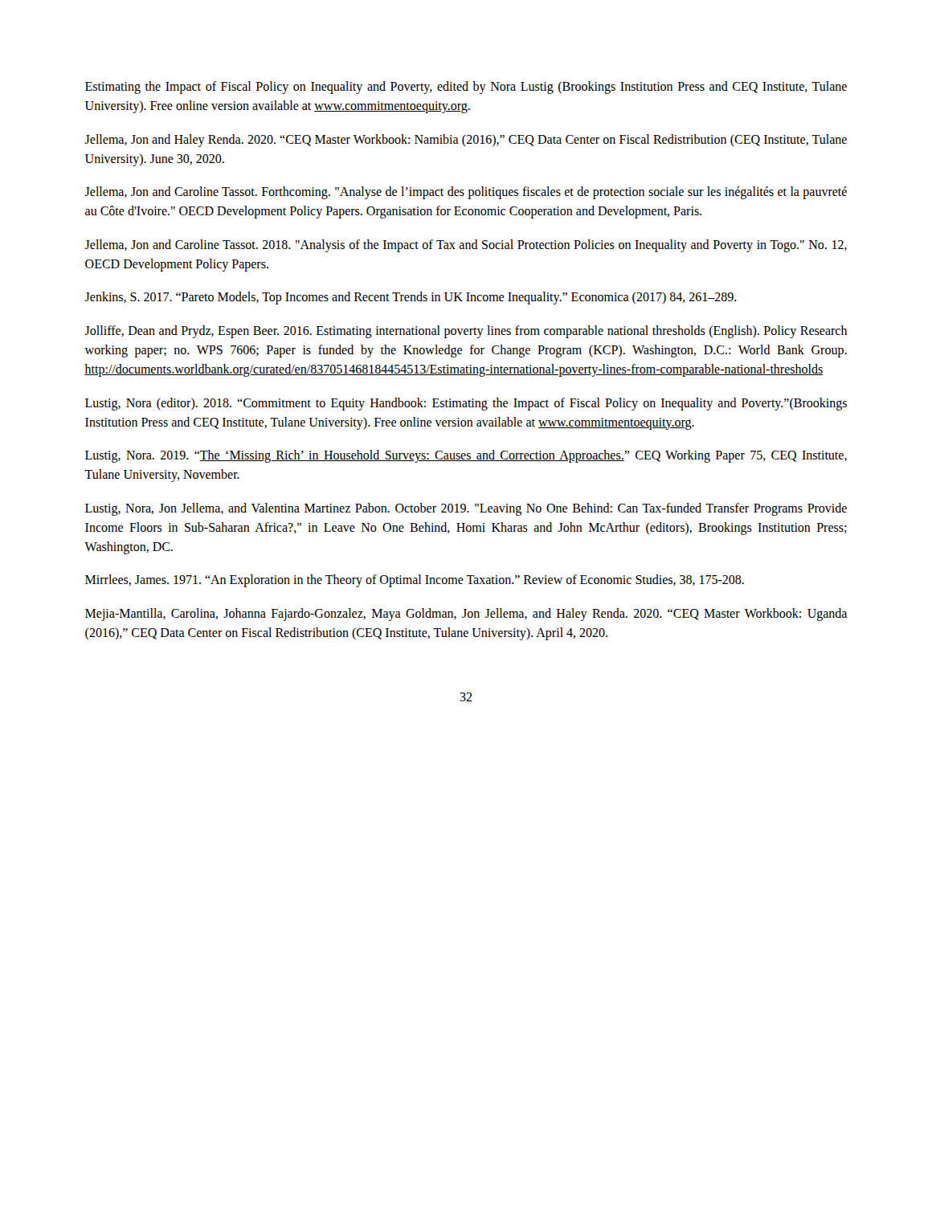Estimating the Impact of Fiscal Policy on Inequality and Poverty, edited by Nora Lustig (Brookings Institution Press and CEQ Institute, Tulane University). Free online version available at www.commitmentoequity.org.
Jellema, Jon and Haley Renda. 2020. “CEQ Master Workbook: Namibia (2016),” CEQ Data Center on Fiscal Redistribution (CEQ Institute, Tulane University). June 30, 2020.
Jellema, Jon and Caroline Tassot. Forthcoming. "Analyse de l’impact des politiques fiscales et de protection sociale sur les inégalités et la pauvreté au Côte d'Ivoire." OECD Development Policy Papers. Organisation for Economic Cooperation and Development, Paris.
Jellema, Jon and Caroline Tassot. 2018. "Analysis of the Impact of Tax and Social Protection Policies on Inequality and Poverty in Togo." No. 12, OECD Development Policy Papers.
Jenkins, S. 2017. “Pareto Models, Top Incomes and Recent Trends in UK Income Inequality.” Economica (2017) 84, 261–289.
Jolliffe, Dean and Prydz, Espen Beer. 2016. Estimating international poverty lines from comparable national thresholds (English). Policy Research working paper; no. WPS 7606; Paper is funded by the Knowledge for Change Program (KCP). Washington, D.C.: World Bank Group. http://documents.worldbank.org/curated/en/837051468184454513/Estimating-international-poverty-lines-from-comparable-national-thresholds
Lustig, Nora (editor). 2018. “Commitment to Equity Handbook: Estimating the Impact of Fiscal Policy on Inequality and Poverty.”(Brookings Institution Press and CEQ Institute, Tulane University). Free online version available at www.commitmentoequity.org.
Lustig, Nora. 2019. “The ‘Missing Rich’ in Household Surveys: Causes and Correction Approaches.” CEQ Working Paper 75, CEQ Institute, Tulane University, November.
Lustig, Nora, Jon Jellema, and Valentina Martinez Pabon. October 2019. "Leaving No One Behind: Can Tax-funded Transfer Programs Provide Income Floors in Sub-Saharan Africa?," in Leave No One Behind, Homi Kharas and John McArthur (editors), Brookings Institution Press; Washington, DC.
Mirrlees, James. 1971. “An Exploration in the Theory of Optimal Income Taxation.” Review of Economic Studies, 38, 175-208.
Mejia-Mantilla, Carolina, Johanna Fajardo-Gonzalez, Maya Goldman, Jon Jellema, and Haley Renda. 2020. “CEQ Master Workbook: Uganda (2016),” CEQ Data Center on Fiscal Redistribution (CEQ Institute, Tulane University). April 4, 2020.
32